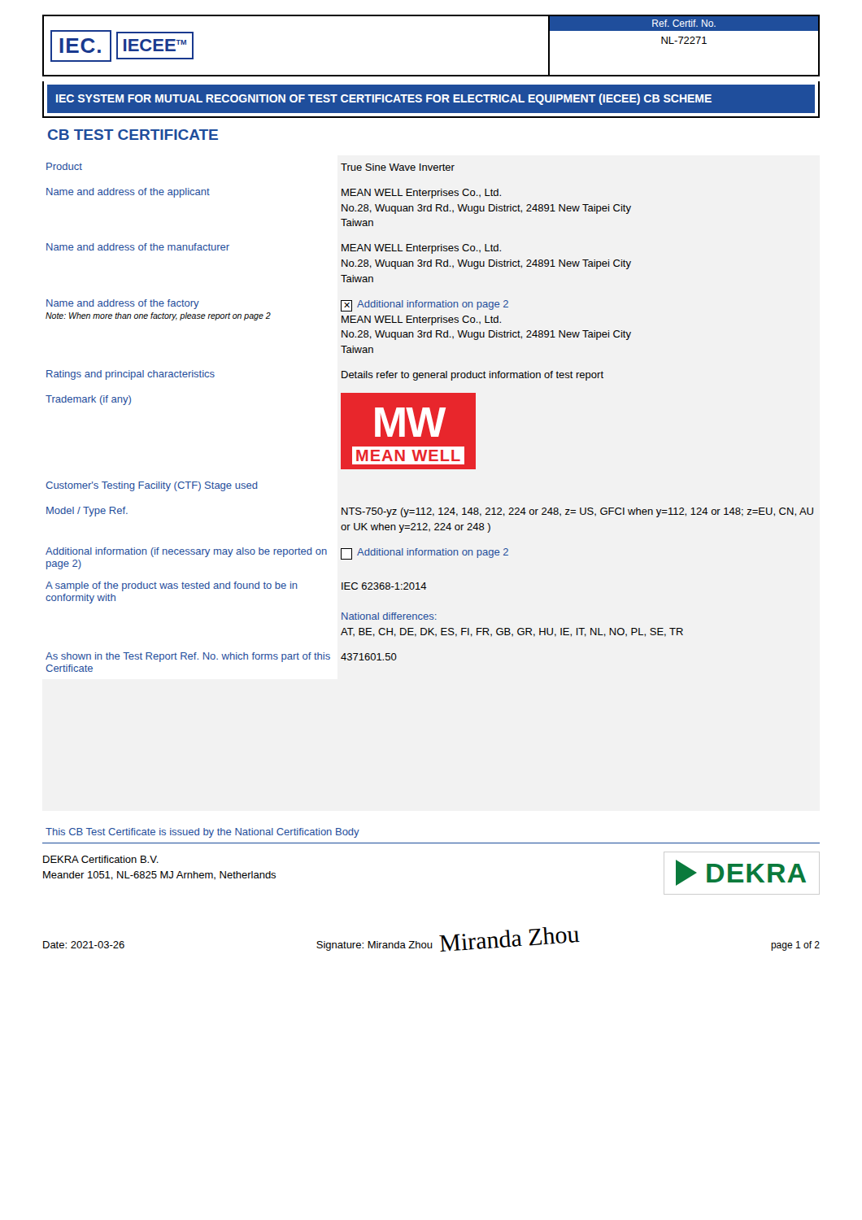IEC. IECEETM
Ref. Certif. No.
NL-72271
IEC SYSTEM FOR MUTUAL RECOGNITION OF TEST CERTIFICATES FOR ELECTRICAL EQUIPMENT (IECEE) CB SCHEME
CB TEST CERTIFICATE
| Product | True Sine Wave Inverter |
| Name and address of the applicant | MEAN WELL Enterprises Co., Ltd. No.28, Wuquan 3rd Rd., Wugu District, 24891 New Taipei City Taiwan |
| Name and address of the manufacturer | MEAN WELL Enterprises Co., Ltd. No.28, Wuquan 3rd Rd., Wugu District, 24891 New Taipei City Taiwan |
| Name and address of the factory Note: When more than one factory, please report on page 2 | ✕ Additional information on page 2 MEAN WELL Enterprises Co., Ltd. No.28, Wuquan 3rd Rd., Wugu District, 24891 New Taipei City Taiwan |
| Ratings and principal characteristics | Details refer to general product information of test report |
| Trademark (if any) | MW MEAN WELL |
| Customer's Testing Facility (CTF) Stage used | |
| Model / Type Ref. | NTS-750-yz (y=112, 124, 148, 212, 224 or 248, z= US, GFCI when y=112, 124 or 148; z=EU, CN, AU or UK when y=212, 224 or 248 ) |
| Additional information (if necessary may also be reported on page 2) | Additional information on page 2 |
| A sample of the product was tested and found to be in conformity with | IEC 62368-1:2014 National differences: AT, BE, CH, DE, DK, ES, FI, FR, GB, GR, HU, IE, IT, NL, NO, PL, SE, TR |
| As shown in the Test Report Ref. No. which forms part of this Certificate | 4371601.50 |
This CB Test Certificate is issued by the National Certification Body
DEKRA Certification B.V.
Meander 1051, NL-6825 MJ Arnhem, Netherlands
DEKRA
Date: 2021-03-26
Signature: Miranda Zhou Miranda Zhou
page 1 of 2